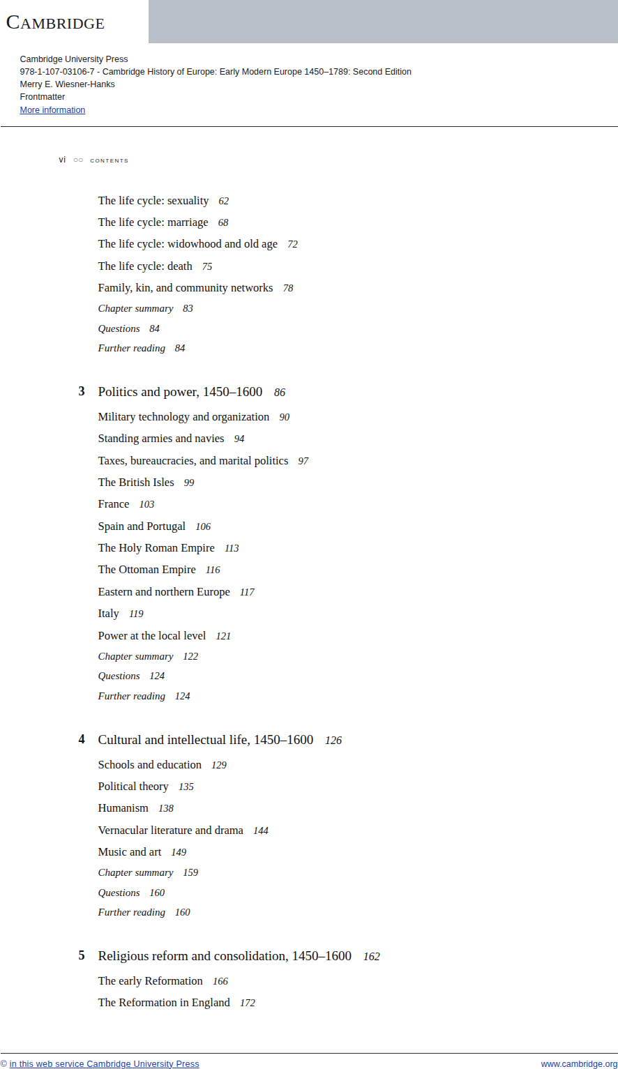CAMBRIDGE
Cambridge University Press
978-1-107-03106-7 - Cambridge History of Europe: Early Modern Europe 1450–1789: Second Edition
Merry E. Wiesner-Hanks
Frontmatter
More information
vi ○○ contents
The life cycle: sexuality 62
The life cycle: marriage 68
The life cycle: widowhood and old age 72
The life cycle: death 75
Family, kin, and community networks 78
Chapter summary 83
Questions 84
Further reading 84
3 Politics and power, 1450–1600 86
Military technology and organization 90
Standing armies and navies 94
Taxes, bureaucracies, and marital politics 97
The British Isles 99
France 103
Spain and Portugal 106
The Holy Roman Empire 113
The Ottoman Empire 116
Eastern and northern Europe 117
Italy 119
Power at the local level 121
Chapter summary 122
Questions 124
Further reading 124
4 Cultural and intellectual life, 1450–1600 126
Schools and education 129
Political theory 135
Humanism 138
Vernacular literature and drama 144
Music and art 149
Chapter summary 159
Questions 160
Further reading 160
5 Religious reform and consolidation, 1450–1600 162
The early Reformation 166
The Reformation in England 172
© in this web service Cambridge University Press
www.cambridge.org